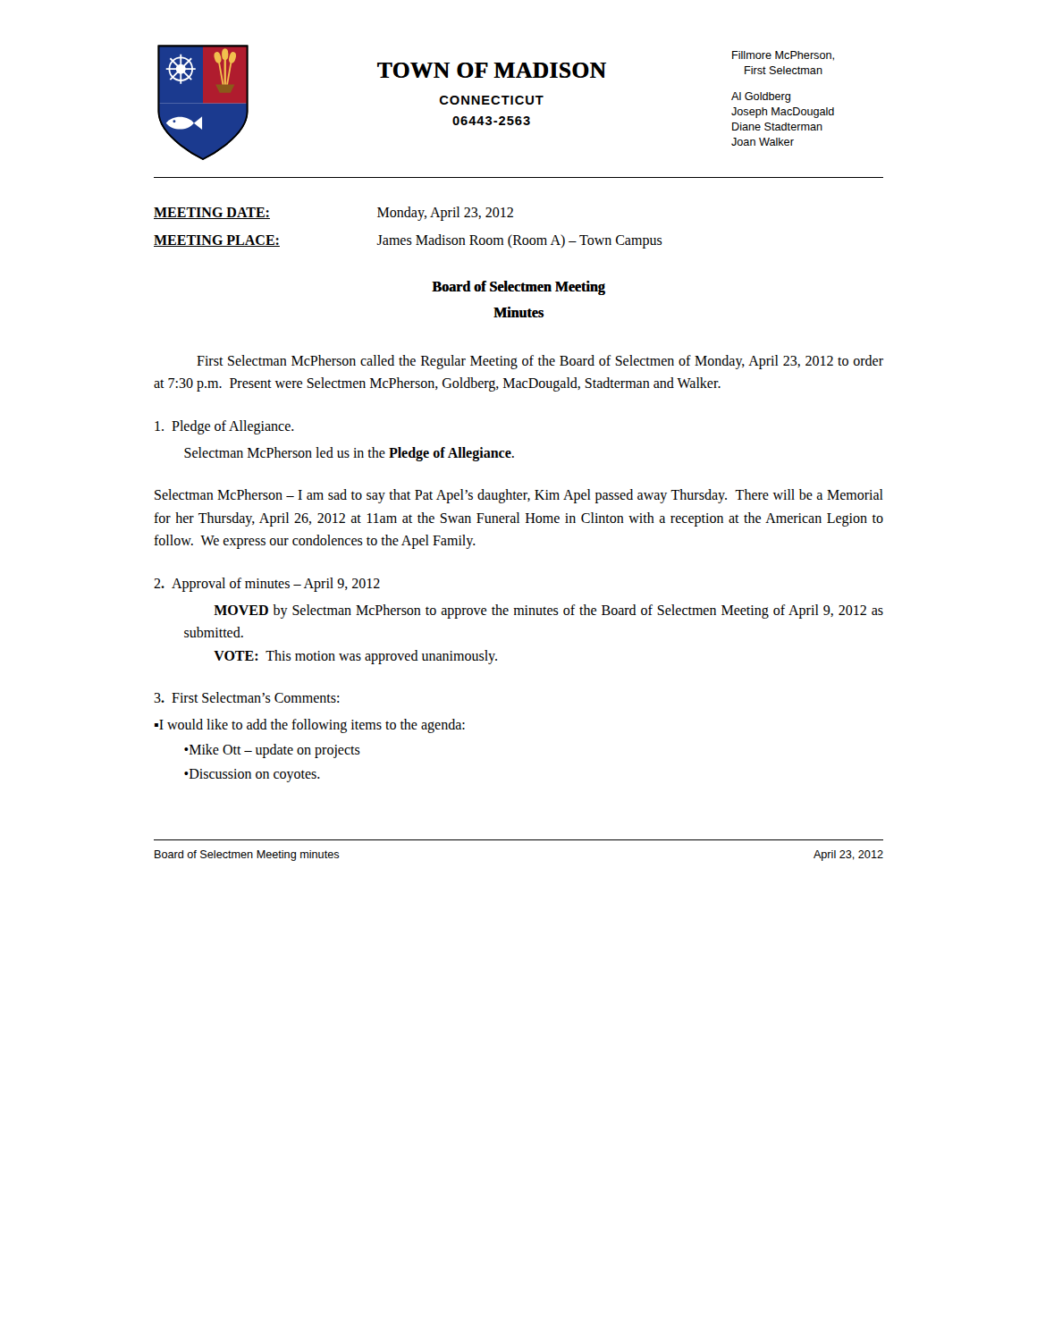TOWN OF MADISON
CONNECTICUT
06443-2563
Fillmore McPherson,
First Selectman
Al Goldberg
Joseph MacDougald
Diane Stadterman
Joan Walker
MEETING DATE:
Monday, April 23, 2012
MEETING PLACE:
James Madison Room (Room A) – Town Campus
Board of Selectmen Meeting
Minutes
First Selectman McPherson called the Regular Meeting of the Board of Selectmen of Monday, April 23, 2012 to order at 7:30 p.m. Present were Selectmen McPherson, Goldberg, MacDougald, Stadterman and Walker.
1. Pledge of Allegiance.
Selectman McPherson led us in the Pledge of Allegiance.
Selectman McPherson – I am sad to say that Pat Apel’s daughter, Kim Apel passed away Thursday. There will be a Memorial for her Thursday, April 26, 2012 at 11am at the Swan Funeral Home in Clinton with a reception at the American Legion to follow. We express our condolences to the Apel Family.
2. Approval of minutes – April 9, 2012
MOVED by Selectman McPherson to approve the minutes of the Board of Selectmen Meeting of April 9, 2012 as submitted.
VOTE: This motion was approved unanimously.
3. First Selectman’s Comments:
▪I would like to add the following items to the agenda:
•Mike Ott – update on projects
•Discussion on coyotes.
Board of Selectmen Meeting minutes
April 23, 2012